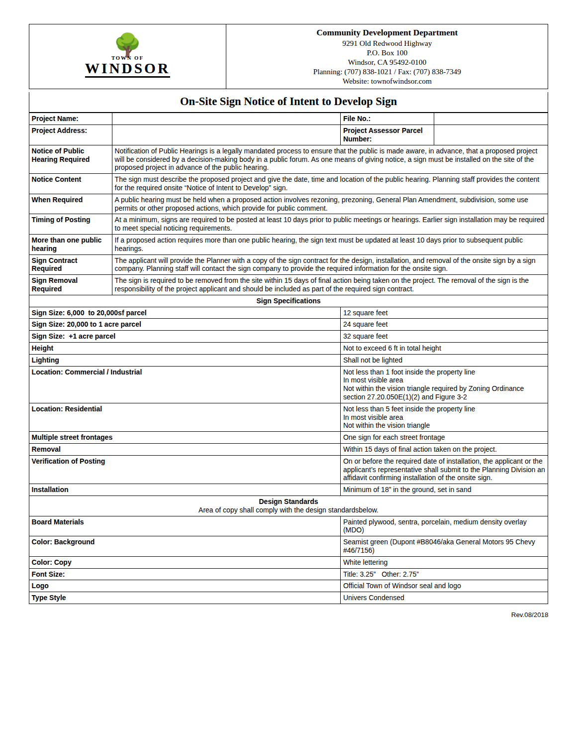| 🌳 TOWN OF WINDSOR | Community Development Department 9291 Old Redwood Highway P.O. Box 100 Windsor, CA 95492-0100 Planning: (707) 838-1021 / Fax: (707) 838-7349 Website: townofwindsor.com |
On-Site Sign Notice of Intent to Develop Sign
| Project Name: | | File No.: | |
| Project Address: | | Project Assessor Parcel Number: | |
| Notice of Public Hearing Required | Notification of Public Hearings is a legally mandated process to ensure that the public is made aware, in advance, that a proposed project will be considered by a decision-making body in a public forum. As one means of giving notice, a sign must be installed on the site of the proposed project in advance of the public hearing. |
| Notice Content | The sign must describe the proposed project and give the date, time and location of the public hearing. Planning staff provides the content for the required onsite “Notice of Intent to Develop” sign. |
| When Required | A public hearing must be held when a proposed action involves rezoning, prezoning, General Plan Amendment, subdivision, some use permits or other proposed actions, which provide for public comment. |
| Timing of Posting | At a minimum, signs are required to be posted at least 10 days prior to public meetings or hearings. Earlier sign installation may be required to meet special noticing requirements. |
| More than one public hearing | If a proposed action requires more than one public hearing, the sign text must be updated at least 10 days prior to subsequent public hearings. |
| Sign Contract Required | The applicant will provide the Planner with a copy of the sign contract for the design, installation, and removal of the onsite sign by a sign company. Planning staff will contact the sign company to provide the required information for the onsite sign. |
| Sign Removal Required | The sign is required to be removed from the site within 15 days of final action being taken on the project. The removal of the sign is the responsibility of the project applicant and should be included as part of the required sign contract. |
| Sign Specifications |
| Sign Size: 6,000 to 20,000sf parcel | 12 square feet |
| Sign Size: 20,000 to 1 acre parcel | 24 square feet |
| Sign Size: +1 acre parcel | 32 square feet |
| Height | Not to exceed 6 ft in total height |
| Lighting | Shall not be lighted |
| Location: Commercial / Industrial | Not less than 1 foot inside the property line In most visible area Not within the vision triangle required by Zoning Ordinance section 27.20.050E(1)(2) and Figure 3-2 |
| Location: Residential | Not less than 5 feet inside the property line In most visible area Not within the vision triangle |
| Multiple street frontages | One sign for each street frontage |
| Removal | Within 15 days of final action taken on the project. |
| Verification of Posting | On or before the required date of installation, the applicant or the applicant’s representative shall submit to the Planning Division an affidavit confirming installation of the onsite sign. |
| Installation | Minimum of 18” in the ground, set in sand |
| Design Standards Area of copy shall comply with the design standardsbelow. |
| Board Materials | Painted plywood, sentra, porcelain, medium density overlay (MDO) |
| Color: Background | Seamist green (Dupont #B8046/aka General Motors 95 Chevy #46/7156) |
| Color: Copy | White lettering |
| Font Size: | Title: 3.25” Other: 2.75” |
| Logo | Official Town of Windsor seal and logo |
| Type Style | Univers Condensed |
Rev.08/2018